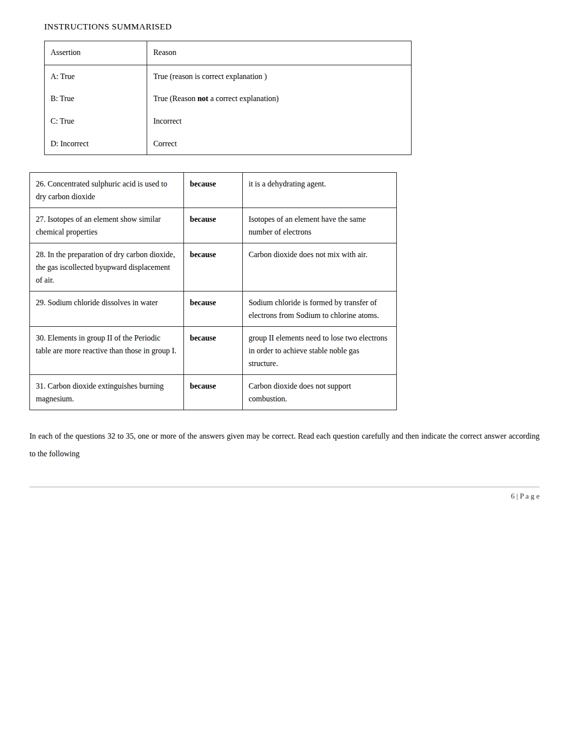INSTRUCTIONS SUMMARISED
| Assertion | Reason |
| A: True | True (reason is correct explanation ) |
| B: True | True (Reason not a correct explanation) |
| C: True | Incorrect |
| D: Incorrect | Correct |
| 26. Concentrated sulphuric acid is used to dry carbon dioxide | because | it is a dehydrating agent. |
| 27. Isotopes of an element show similar chemical properties | because | Isotopes of an element have the same number of electrons |
| 28. In the preparation of dry carbon dioxide, the gas iscollected byupward displacement of air. | because | Carbon dioxide does not mix with air. |
| 29. Sodium chloride dissolves in water | because | Sodium chloride is formed by transfer of electrons from Sodium to chlorine atoms. |
| 30. Elements in group II of the Periodic table are more reactive than those in group I. | because | group II elements need to lose two electrons in order to achieve stable noble gas structure. |
| 31. Carbon dioxide extinguishes burning magnesium. | because | Carbon dioxide does not support combustion. |
In each of the questions 32 to 35, one or more of the answers given may be correct. Read each question carefully and then indicate the correct answer according to the following
6 | P a g e